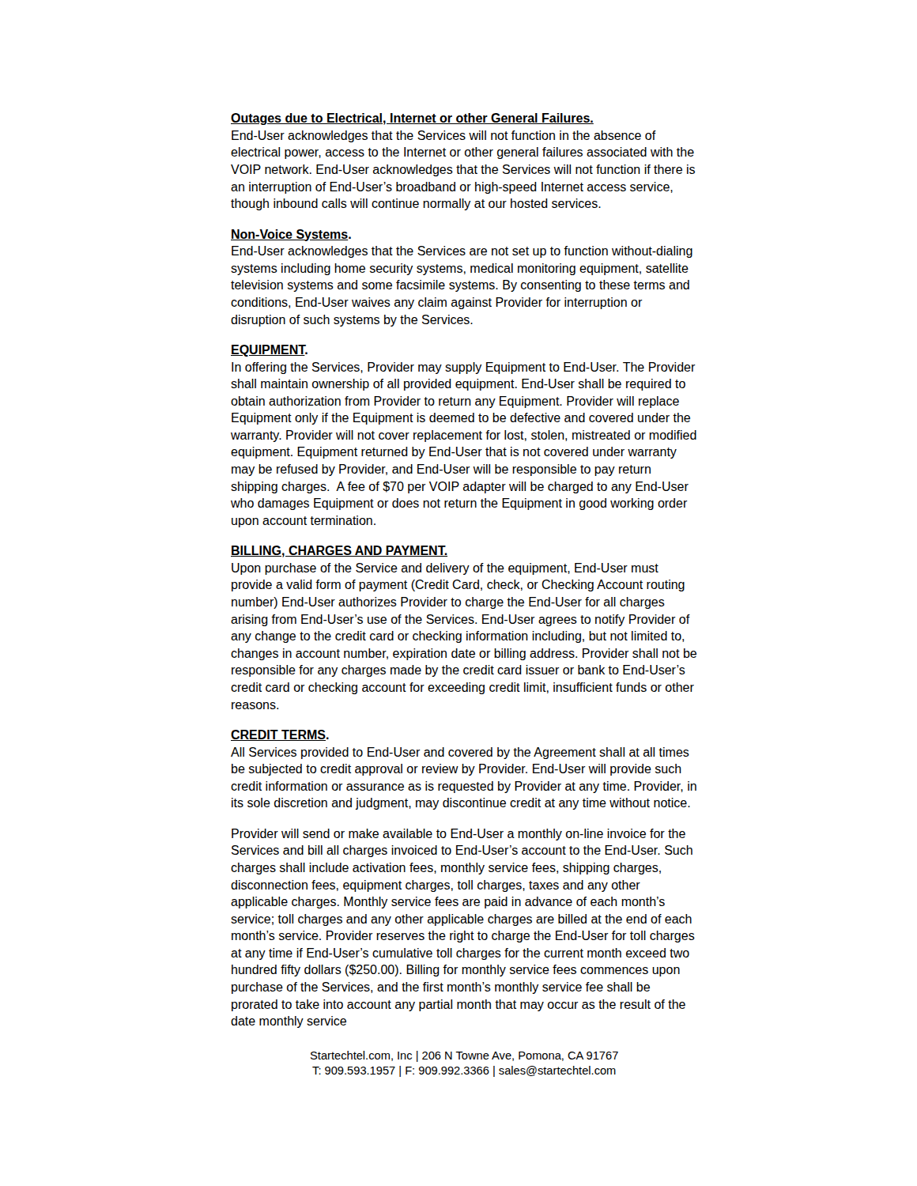Outages due to Electrical, Internet or other General Failures.
End-User acknowledges that the Services will not function in the absence of electrical power, access to the Internet or other general failures associated with the VOIP network. End-User acknowledges that the Services will not function if there is an interruption of End-User’s broadband or high-speed Internet access service, though inbound calls will continue normally at our hosted services.
Non-Voice Systems.
End-User acknowledges that the Services are not set up to function without-dialing systems including home security systems, medical monitoring equipment, satellite television systems and some facsimile systems. By consenting to these terms and conditions, End-User waives any claim against Provider for interruption or disruption of such systems by the Services.
EQUIPMENT.
In offering the Services, Provider may supply Equipment to End-User. The Provider shall maintain ownership of all provided equipment. End-User shall be required to obtain authorization from Provider to return any Equipment. Provider will replace Equipment only if the Equipment is deemed to be defective and covered under the warranty. Provider will not cover replacement for lost, stolen, mistreated or modified equipment. Equipment returned by End-User that is not covered under warranty may be refused by Provider, and End-User will be responsible to pay return shipping charges. A fee of $70 per VOIP adapter will be charged to any End-User who damages Equipment or does not return the Equipment in good working order upon account termination.
BILLING, CHARGES AND PAYMENT.
Upon purchase of the Service and delivery of the equipment, End-User must provide a valid form of payment (Credit Card, check, or Checking Account routing number) End-User authorizes Provider to charge the End-User for all charges arising from End-User’s use of the Services. End-User agrees to notify Provider of any change to the credit card or checking information including, but not limited to, changes in account number, expiration date or billing address. Provider shall not be responsible for any charges made by the credit card issuer or bank to End-User’s credit card or checking account for exceeding credit limit, insufficient funds or other reasons.
CREDIT TERMS.
All Services provided to End-User and covered by the Agreement shall at all times be subjected to credit approval or review by Provider. End-User will provide such credit information or assurance as is requested by Provider at any time. Provider, in its sole discretion and judgment, may discontinue credit at any time without notice.
Provider will send or make available to End-User a monthly on-line invoice for the Services and bill all charges invoiced to End-User’s account to the End-User. Such charges shall include activation fees, monthly service fees, shipping charges, disconnection fees, equipment charges, toll charges, taxes and any other applicable charges. Monthly service fees are paid in advance of each month’s service; toll charges and any other applicable charges are billed at the end of each month’s service. Provider reserves the right to charge the End-User for toll charges at any time if End-User’s cumulative toll charges for the current month exceed two hundred fifty dollars ($250.00). Billing for monthly service fees commences upon purchase of the Services, and the first month’s monthly service fee shall be prorated to take into account any partial month that may occur as the result of the date monthly service
Startechtel.com, Inc | 206 N Towne Ave, Pomona, CA 91767
T: 909.593.1957 | F: 909.992.3366 | sales@startechtel.com